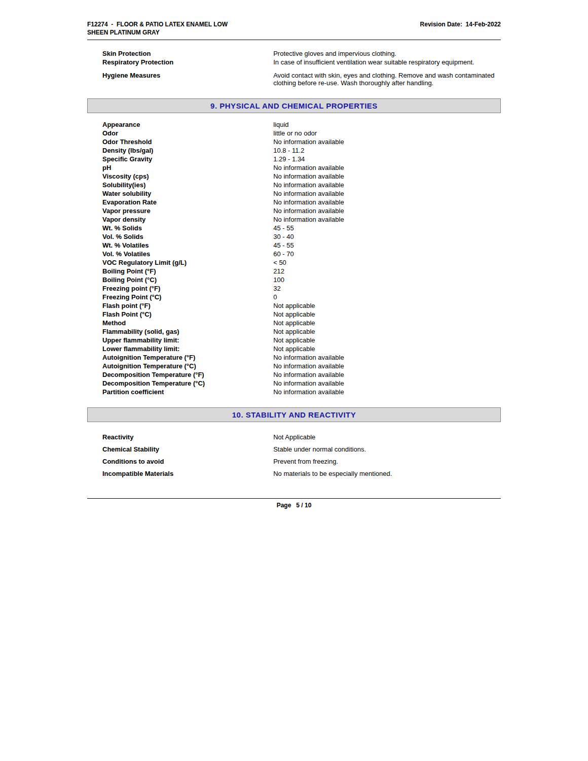F12274 - FLOOR & PATIO LATEX ENAMEL LOW
SHEEN PLATINUM GRAY
Revision Date: 14-Feb-2022
| Skin Protection | Protective gloves and impervious clothing. |
| Respiratory Protection | In case of insufficient ventilation wear suitable respiratory equipment. |
| Hygiene Measures | Avoid contact with skin, eyes and clothing. Remove and wash contaminated clothing before re-use. Wash thoroughly after handling. |
9. PHYSICAL AND CHEMICAL PROPERTIES
| Appearance | liquid |
| Odor | little or no odor |
| Odor Threshold | No information available |
| Density (lbs/gal) | 10.8 - 11.2 |
| Specific Gravity | 1.29 - 1.34 |
| pH | No information available |
| Viscosity (cps) | No information available |
| Solubility(ies) | No information available |
| Water solubility | No information available |
| Evaporation Rate | No information available |
| Vapor pressure | No information available |
| Vapor density | No information available |
| Wt. % Solids | 45 - 55 |
| Vol. % Solids | 30 - 40 |
| Wt. % Volatiles | 45 - 55 |
| Vol. % Volatiles | 60 - 70 |
| VOC Regulatory Limit (g/L) | < 50 |
| Boiling Point (°F) | 212 |
| Boiling Point (°C) | 100 |
| Freezing point (°F) | 32 |
| Freezing Point (°C) | 0 |
| Flash point (°F) | Not applicable |
| Flash Point (°C) | Not applicable |
| Method | Not applicable |
| Flammability (solid, gas) | Not applicable |
| Upper flammability limit: | Not applicable |
| Lower flammability limit: | Not applicable |
| Autoignition Temperature (°F) | No information available |
| Autoignition Temperature (°C) | No information available |
| Decomposition Temperature (°F) | No information available |
| Decomposition Temperature (°C) | No information available |
| Partition coefficient | No information available |
10. STABILITY AND REACTIVITY
| Reactivity | Not Applicable |
| Chemical Stability | Stable under normal conditions. |
| Conditions to avoid | Prevent from freezing. |
| Incompatible Materials | No materials to be especially mentioned. |
Page 5 / 10